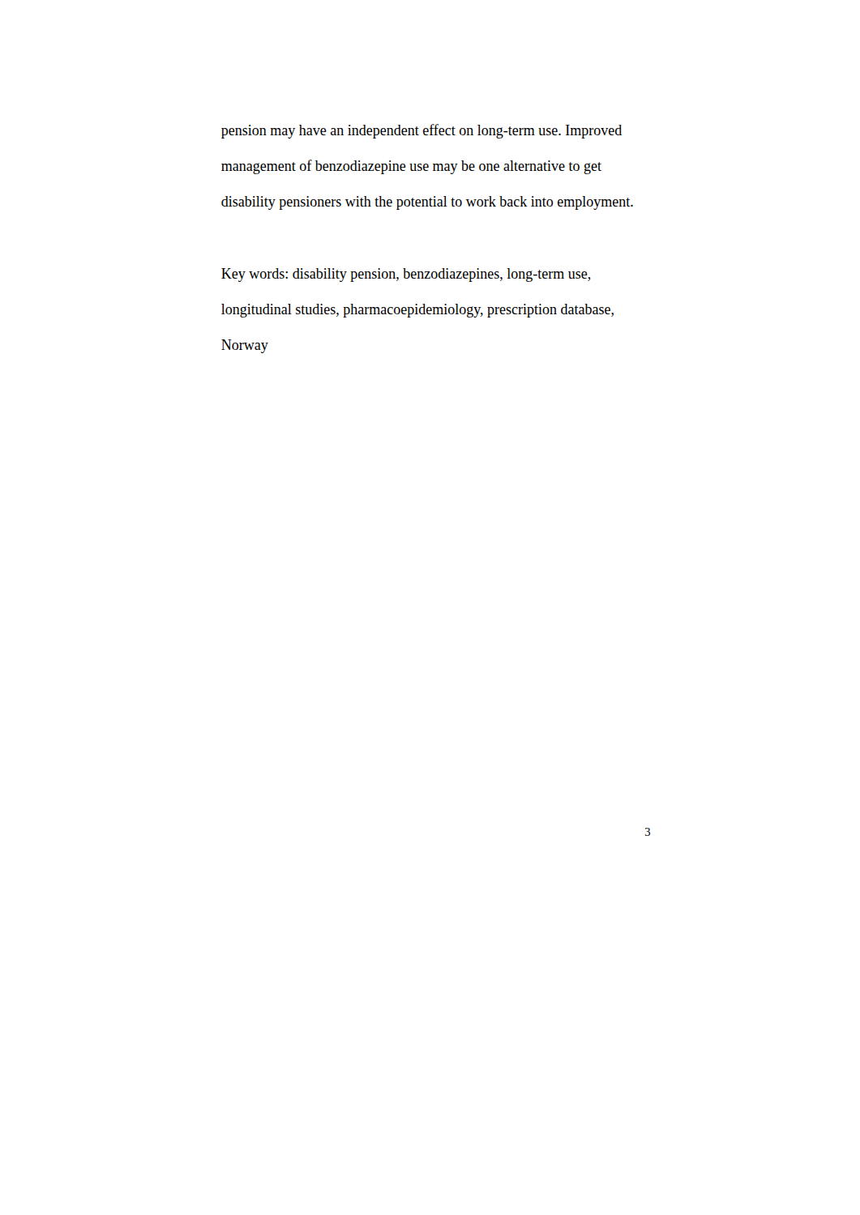pension may have an independent effect on long-term use. Improved management of benzodiazepine use may be one alternative to get disability pensioners with the potential to work back into employment.
Key words: disability pension, benzodiazepines, long-term use, longitudinal studies, pharmacoepidemiology, prescription database, Norway
3